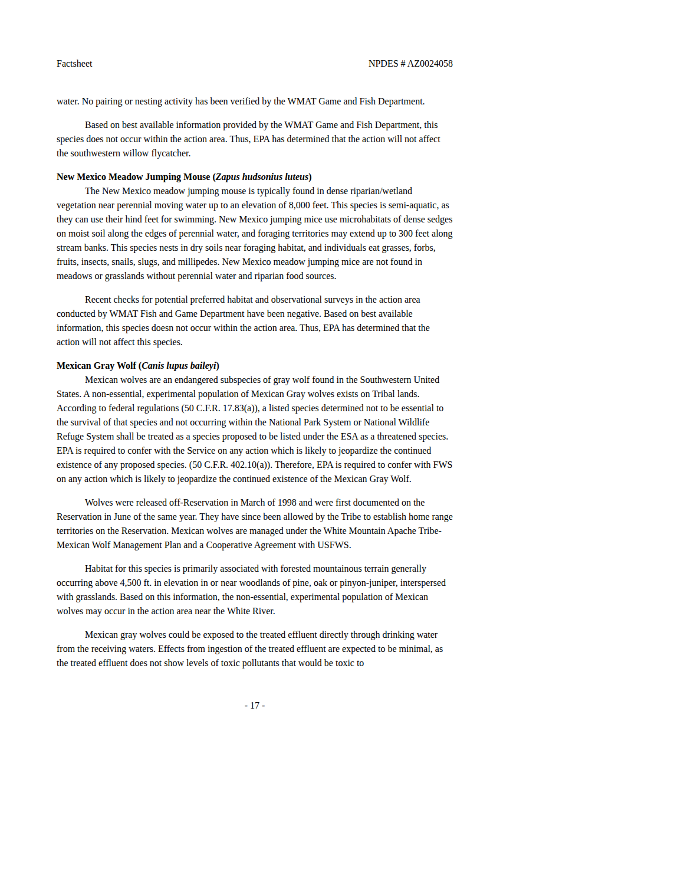Factsheet NPDES # AZ0024058
water. No pairing or nesting activity has been verified by the WMAT Game and Fish Department.
Based on best available information provided by the WMAT Game and Fish Department, this species does not occur within the action area. Thus, EPA has determined that the action will not affect the southwestern willow flycatcher.
New Mexico Meadow Jumping Mouse (Zapus hudsonius luteus)
The New Mexico meadow jumping mouse is typically found in dense riparian/wetland vegetation near perennial moving water up to an elevation of 8,000 feet. This species is semi-aquatic, as they can use their hind feet for swimming. New Mexico jumping mice use microhabitats of dense sedges on moist soil along the edges of perennial water, and foraging territories may extend up to 300 feet along stream banks. This species nests in dry soils near foraging habitat, and individuals eat grasses, forbs, fruits, insects, snails, slugs, and millipedes. New Mexico meadow jumping mice are not found in meadows or grasslands without perennial water and riparian food sources.
Recent checks for potential preferred habitat and observational surveys in the action area conducted by WMAT Fish and Game Department have been negative. Based on best available information, this species doesn not occur within the action area. Thus, EPA has determined that the action will not affect this species.
Mexican Gray Wolf (Canis lupus baileyi)
Mexican wolves are an endangered subspecies of gray wolf found in the Southwestern United States. A non-essential, experimental population of Mexican Gray wolves exists on Tribal lands. According to federal regulations (50 C.F.R. 17.83(a)), a listed species determined not to be essential to the survival of that species and not occurring within the National Park System or National Wildlife Refuge System shall be treated as a species proposed to be listed under the ESA as a threatened species. EPA is required to confer with the Service on any action which is likely to jeopardize the continued existence of any proposed species. (50 C.F.R. 402.10(a)). Therefore, EPA is required to confer with FWS on any action which is likely to jeopardize the continued existence of the Mexican Gray Wolf.
Wolves were released off-Reservation in March of 1998 and were first documented on the Reservation in June of the same year. They have since been allowed by the Tribe to establish home range territories on the Reservation. Mexican wolves are managed under the White Mountain Apache Tribe-Mexican Wolf Management Plan and a Cooperative Agreement with USFWS.
Habitat for this species is primarily associated with forested mountainous terrain generally occurring above 4,500 ft. in elevation in or near woodlands of pine, oak or pinyon-juniper, interspersed with grasslands. Based on this information, the non-essential, experimental population of Mexican wolves may occur in the action area near the White River.
Mexican gray wolves could be exposed to the treated effluent directly through drinking water from the receiving waters. Effects from ingestion of the treated effluent are expected to be minimal, as the treated effluent does not show levels of toxic pollutants that would be toxic to
- 17 -